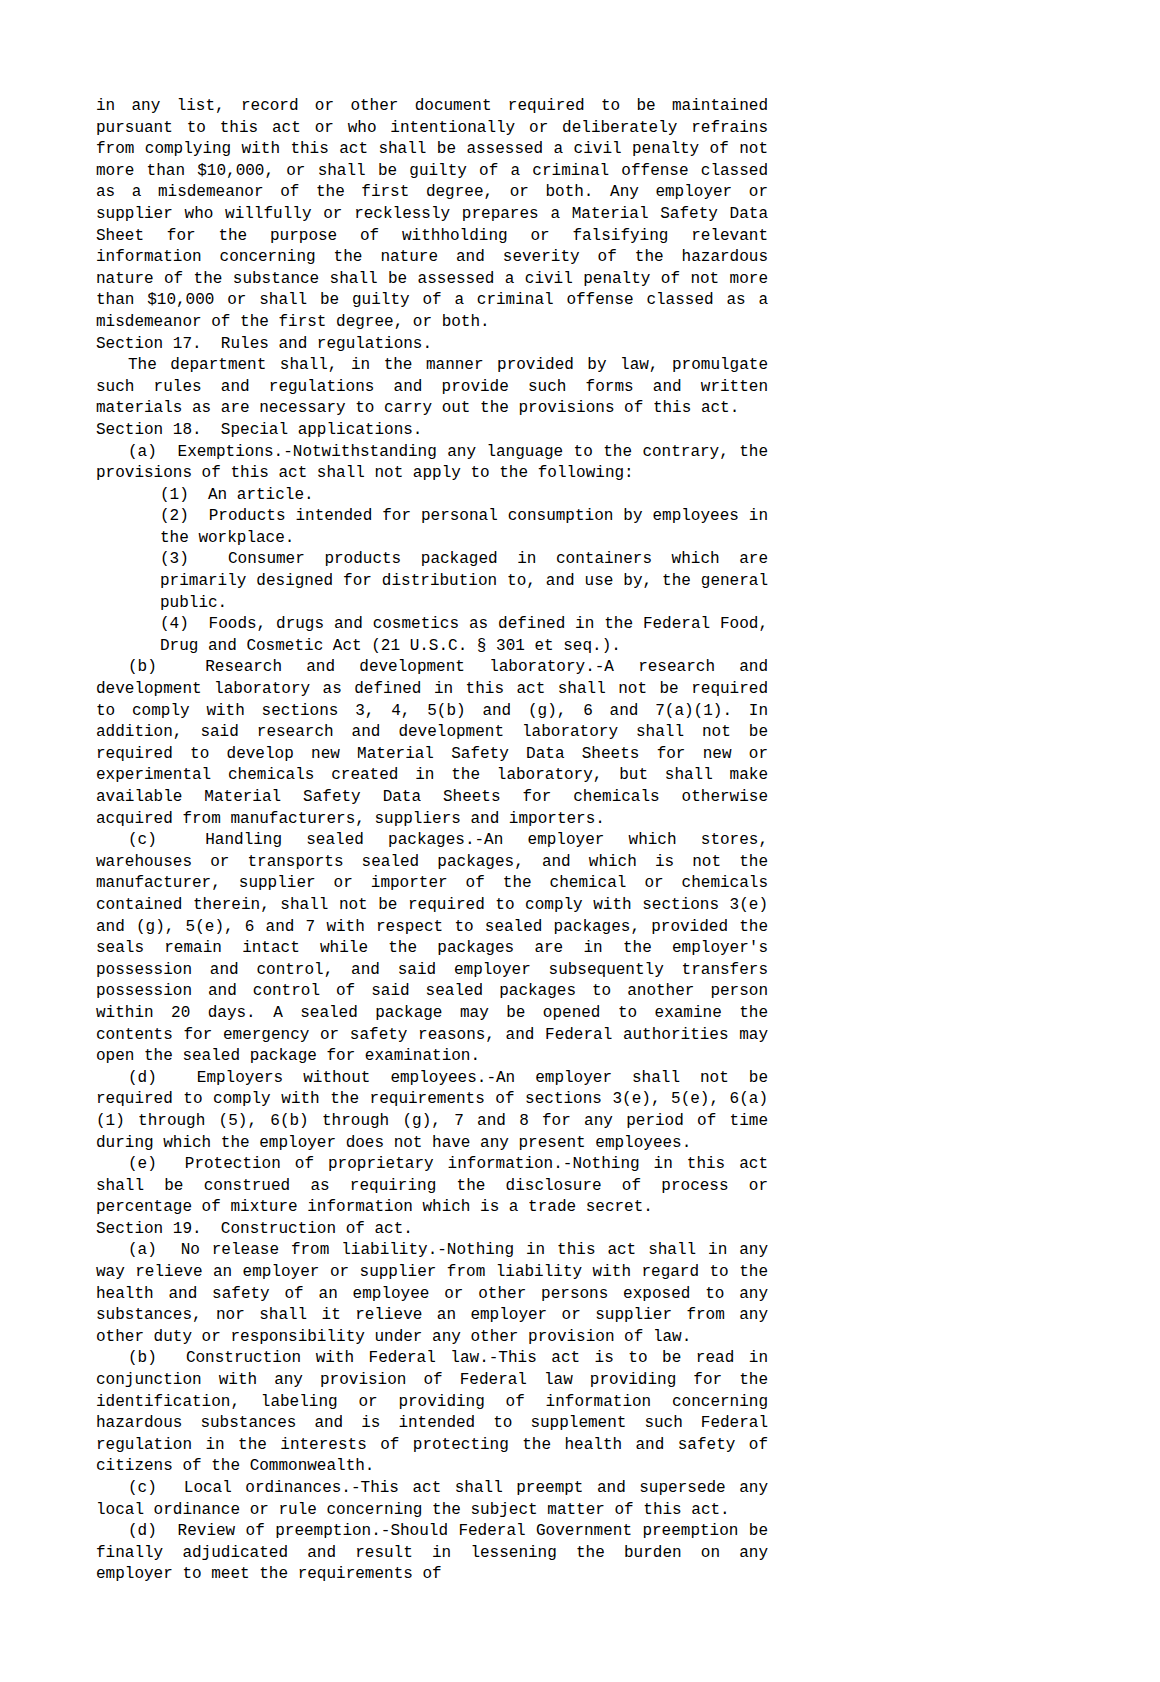in any list, record or other document required to be maintained pursuant to this act or who intentionally or deliberately refrains from complying with this act shall be assessed a civil penalty of not more than $10,000, or shall be guilty of a criminal offense classed as a misdemeanor of the first degree, or both. Any employer or supplier who willfully or recklessly prepares a Material Safety Data Sheet for the purpose of withholding or falsifying relevant information concerning the nature and severity of the hazardous nature of the substance shall be assessed a civil penalty of not more than $10,000 or shall be guilty of a criminal offense classed as a misdemeanor of the first degree, or both.
Section 17. Rules and regulations.
The department shall, in the manner provided by law, promulgate such rules and regulations and provide such forms and written materials as are necessary to carry out the provisions of this act.
Section 18. Special applications.
(a) Exemptions.-Notwithstanding any language to the contrary, the provisions of this act shall not apply to the following:
(1) An article.
(2) Products intended for personal consumption by employees in the workplace.
(3) Consumer products packaged in containers which are primarily designed for distribution to, and use by, the general public.
(4) Foods, drugs and cosmetics as defined in the Federal Food, Drug and Cosmetic Act (21 U.S.C. § 301 et seq.).
(b) Research and development laboratory.-A research and development laboratory as defined in this act shall not be required to comply with sections 3, 4, 5(b) and (g), 6 and 7(a)(1). In addition, said research and development laboratory shall not be required to develop new Material Safety Data Sheets for new or experimental chemicals created in the laboratory, but shall make available Material Safety Data Sheets for chemicals otherwise acquired from manufacturers, suppliers and importers.
(c) Handling sealed packages.-An employer which stores, warehouses or transports sealed packages, and which is not the manufacturer, supplier or importer of the chemical or chemicals contained therein, shall not be required to comply with sections 3(e) and (g), 5(e), 6 and 7 with respect to sealed packages, provided the seals remain intact while the packages are in the employer's possession and control, and said employer subsequently transfers possession and control of said sealed packages to another person within 20 days. A sealed package may be opened to examine the contents for emergency or safety reasons, and Federal authorities may open the sealed package for examination.
(d) Employers without employees.-An employer shall not be required to comply with the requirements of sections 3(e), 5(e), 6(a)(1) through (5), 6(b) through (g), 7 and 8 for any period of time during which the employer does not have any present employees.
(e) Protection of proprietary information.-Nothing in this act shall be construed as requiring the disclosure of process or percentage of mixture information which is a trade secret.
Section 19. Construction of act.
(a) No release from liability.-Nothing in this act shall in any way relieve an employer or supplier from liability with regard to the health and safety of an employee or other persons exposed to any substances, nor shall it relieve an employer or supplier from any other duty or responsibility under any other provision of law.
(b) Construction with Federal law.-This act is to be read in conjunction with any provision of Federal law providing for the identification, labeling or providing of information concerning hazardous substances and is intended to supplement such Federal regulation in the interests of protecting the health and safety of citizens of the Commonwealth.
(c) Local ordinances.-This act shall preempt and supersede any local ordinance or rule concerning the subject matter of this act.
(d) Review of preemption.-Should Federal Government preemption be finally adjudicated and result in lessening the burden on any employer to meet the requirements of